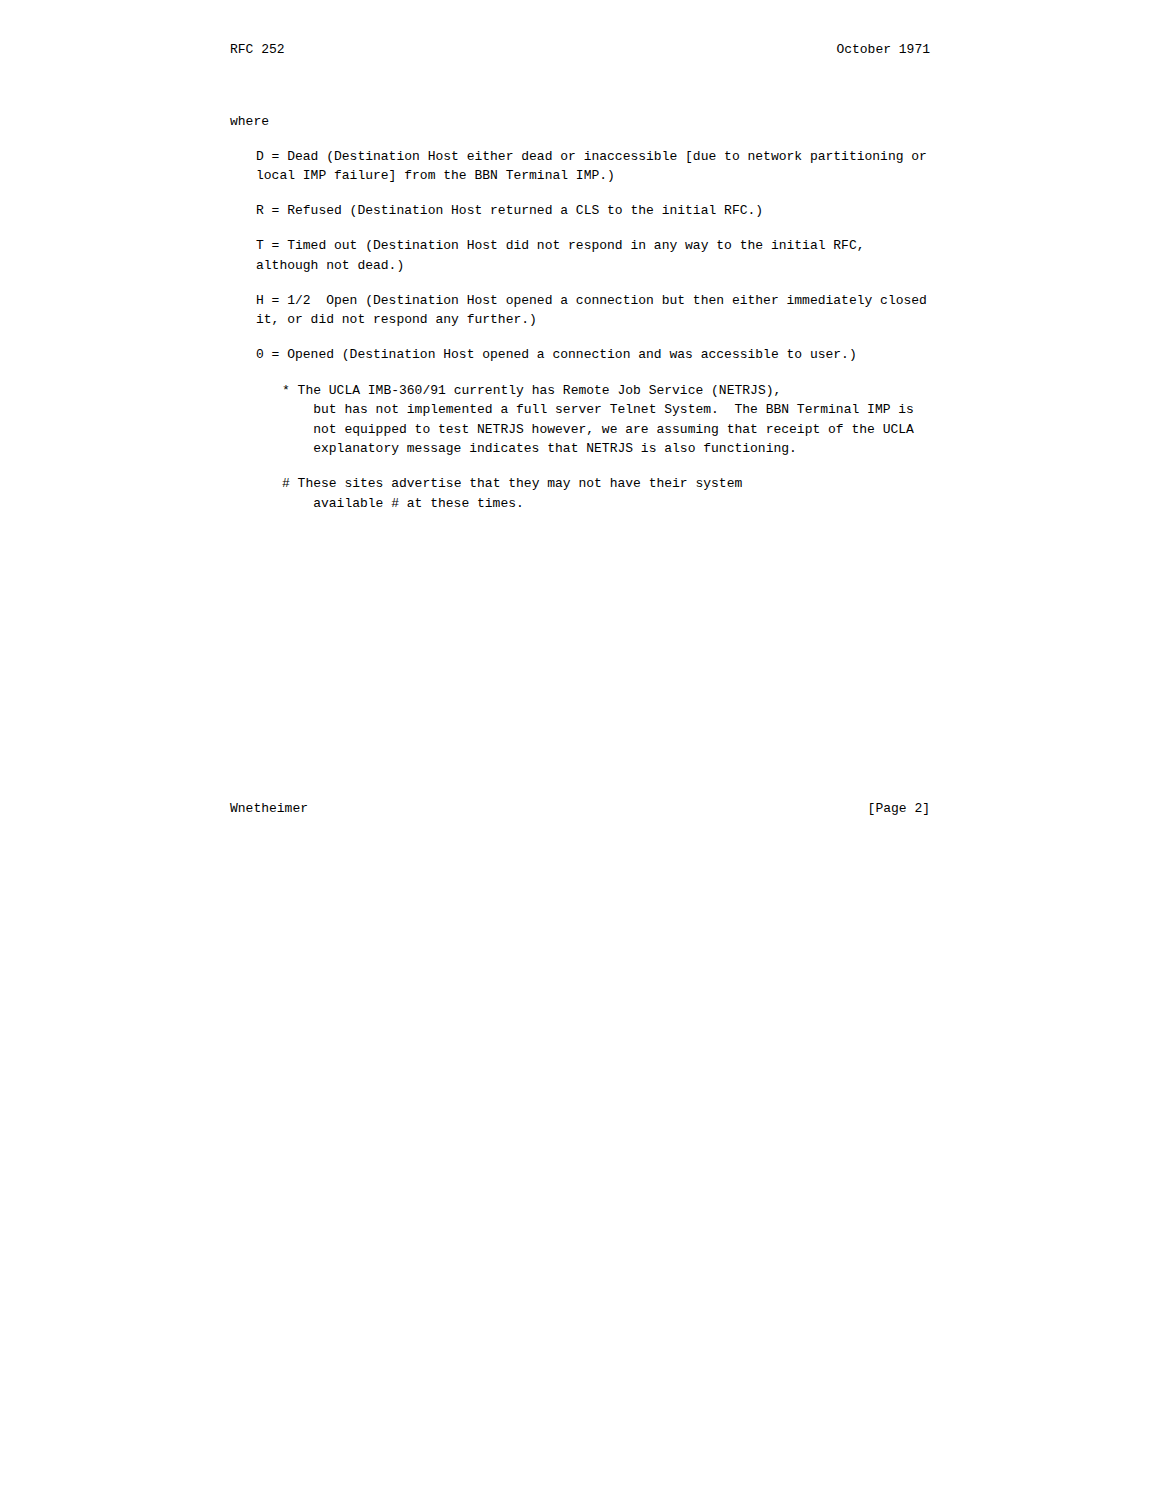RFC 252 October 1971
where
D = Dead (Destination Host either dead or inaccessible [due to network partitioning or local IMP failure] from the BBN Terminal IMP.)
R = Refused (Destination Host returned a CLS to the initial RFC.)
T = Timed out (Destination Host did not respond in any way to the initial RFC, although not dead.)
H = 1/2 Open (Destination Host opened a connection but then either immediately closed it, or did not respond any further.)
0 = Opened (Destination Host opened a connection and was accessible to user.)
* The UCLA IMB-360/91 currently has Remote Job Service (NETRJS),but has not implemented a full server Telnet System. The BBN Terminal IMP is not equipped to test NETRJS however, we are assuming that receipt of the UCLA explanatory message indicates that NETRJS is also functioning.
# These sites advertise that they may not have their systemavailable # at these times.
Wnetheimer [Page 2]